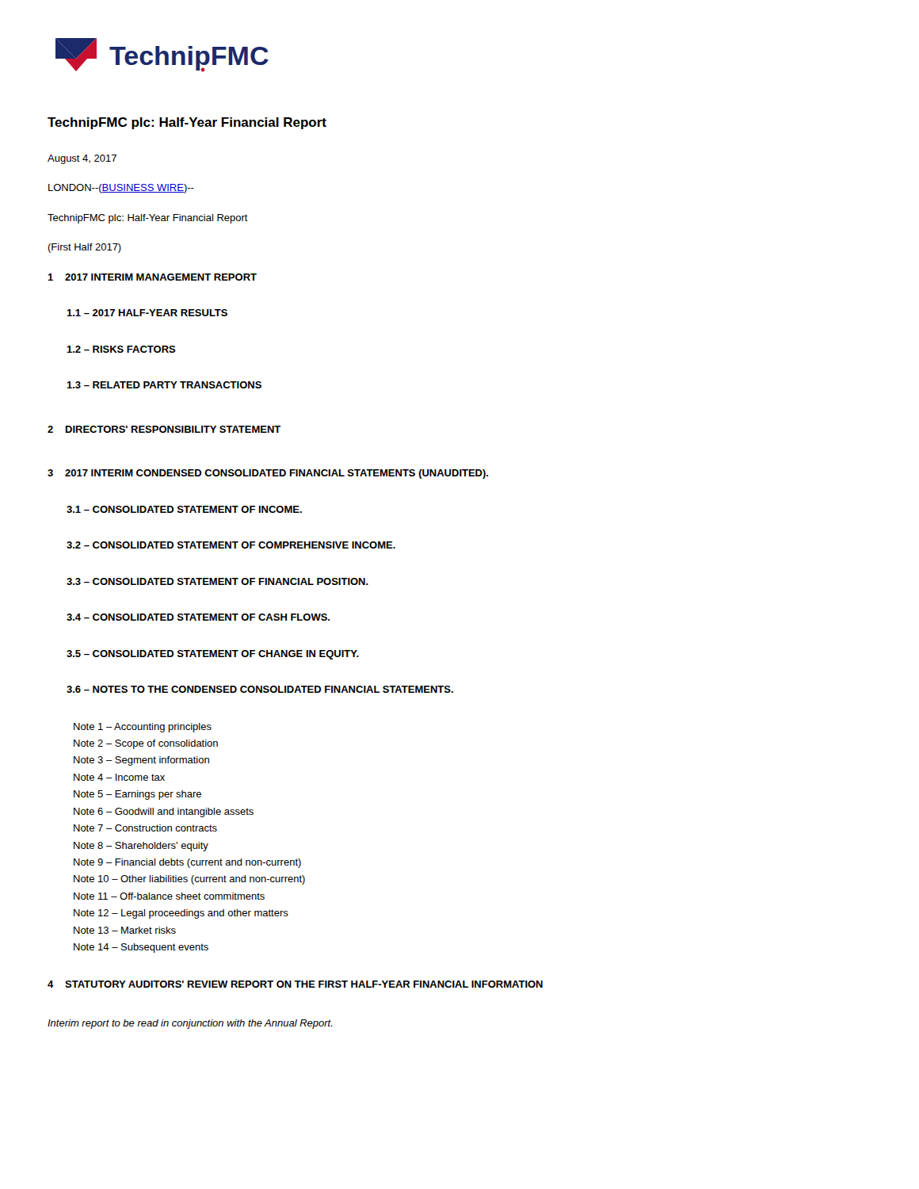TechnipFMC
TechnipFMC plc: Half-Year Financial Report
August 4, 2017
LONDON--(BUSINESS WIRE)--
TechnipFMC plc: Half-Year Financial Report
(First Half 2017)
12017 INTERIM MANAGEMENT REPORT
1.1 – 2017 HALF-YEAR RESULTS
1.2 – RISKS FACTORS
1.3 – RELATED PARTY TRANSACTIONS
2 DIRECTORS' RESPONSIBILITY STATEMENT
32017 INTERIM CONDENSED CONSOLIDATED FINANCIAL STATEMENTS (UNAUDITED).
3.1 – CONSOLIDATED STATEMENT OF INCOME.
3.2 – CONSOLIDATED STATEMENT OF COMPREHENSIVE INCOME.
3.3 – CONSOLIDATED STATEMENT OF FINANCIAL POSITION.
3.4 – CONSOLIDATED STATEMENT OF CASH FLOWS.
3.5 – CONSOLIDATED STATEMENT OF CHANGE IN EQUITY.
3.6 – NOTES TO THE CONDENSED CONSOLIDATED FINANCIAL STATEMENTS.
Note 1 – Accounting principles
Note 2 – Scope of consolidation
Note 3 – Segment information
Note 4 – Income tax
Note 5 – Earnings per share
Note 6 – Goodwill and intangible assets
Note 7 – Construction contracts
Note 8 – Shareholders' equity
Note 9 – Financial debts (current and non-current)
Note 10 – Other liabilities (current and non-current)
Note 11 – Off-balance sheet commitments
Note 12 – Legal proceedings and other matters
Note 13 – Market risks
Note 14 – Subsequent events
4 STATUTORY AUDITORS' REVIEW REPORT ON THE FIRST HALF-YEAR FINANCIAL INFORMATION
Interim report to be read in conjunction with the Annual Report.